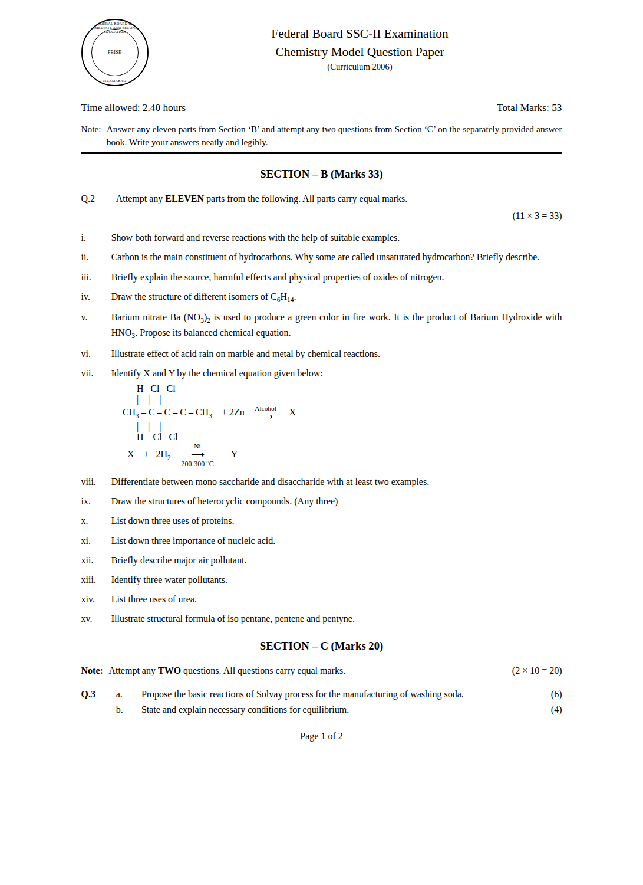Federal Board of Intermediate and Secondary Education
FBISE
Islamabad
Federal Board SSC-II Examination
Chemistry Model Question Paper
(Curriculum 2006)
Time allowed: 2.40 hours
Total Marks: 53
Note:
Answer any eleven parts from Section ‘B’ and attempt any two questions from Section ‘C’ on the separately provided answer book. Write your answers neatly and legibly.
SECTION – B (Marks 33)
Q.2
Attempt any ELEVEN parts from the following. All parts carry equal marks.
(11 × 3 = 33)
i. Show both forward and reverse reactions with the help of suitable examples.
ii. Carbon is the main constituent of hydrocarbons. Why some are called unsaturated hydrocarbon? Briefly describe.
iii. Briefly explain the source, harmful effects and physical properties of oxides of nitrogen.
iv. Draw the structure of different isomers of C6H14.
v. Barium nitrate Ba (NO3)2 is used to produce a green color in fire work. It is the product of Barium Hydroxide with HNO3. Propose its balanced chemical equation.
vi. Illustrate effect of acid rain on marble and metal by chemical reactions.
vii. Identify X and Y by the chemical equation given below:
H Cl Cl | | | CH3 – C – C – C – CH3 + 2Zn Alcohol⟶ X | | | H Cl Cl X + 2H2 Ni⟶200-300 oC Y
viii. Differentiate between mono saccharide and disaccharide with at least two examples.
ix. Draw the structures of heterocyclic compounds. (Any three)
x. List down three uses of proteins.
xi. List down three importance of nucleic acid.
xii. Briefly describe major air pollutant.
xiii. Identify three water pollutants.
xiv. List three uses of urea.
xv. Illustrate structural formula of iso pentane, pentene and pentyne.
SECTION – C (Marks 20)
Note:
Attempt any TWO questions. All questions carry equal marks.
(2 × 10 = 20)
Q.3
a.
Propose the basic reactions of Solvay process for the manufacturing of washing soda.
(6)
b.
State and explain necessary conditions for equilibrium.
(4)
Page 1 of 2